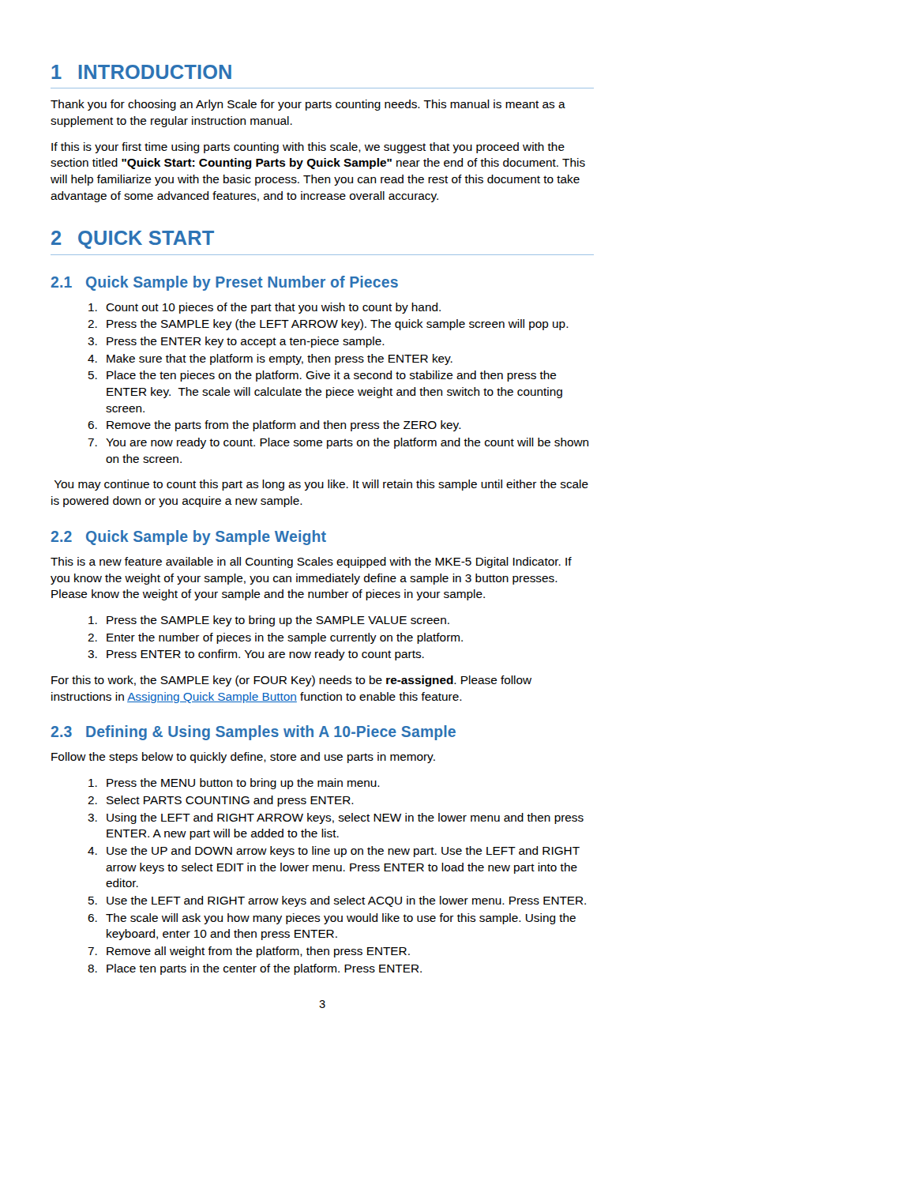1 INTRODUCTION
Thank you for choosing an Arlyn Scale for your parts counting needs. This manual is meant as a supplement to the regular instruction manual.
If this is your first time using parts counting with this scale, we suggest that you proceed with the section titled "Quick Start: Counting Parts by Quick Sample" near the end of this document. This will help familiarize you with the basic process. Then you can read the rest of this document to take advantage of some advanced features, and to increase overall accuracy.
2 QUICK START
2.1 Quick Sample by Preset Number of Pieces
Count out 10 pieces of the part that you wish to count by hand.
Press the SAMPLE key (the LEFT ARROW key). The quick sample screen will pop up.
Press the ENTER key to accept a ten-piece sample.
Make sure that the platform is empty, then press the ENTER key.
Place the ten pieces on the platform. Give it a second to stabilize and then press the ENTER key. The scale will calculate the piece weight and then switch to the counting screen.
Remove the parts from the platform and then press the ZERO key.
You are now ready to count. Place some parts on the platform and the count will be shown on the screen.
You may continue to count this part as long as you like. It will retain this sample until either the scale is powered down or you acquire a new sample.
2.2 Quick Sample by Sample Weight
This is a new feature available in all Counting Scales equipped with the MKE-5 Digital Indicator. If you know the weight of your sample, you can immediately define a sample in 3 button presses. Please know the weight of your sample and the number of pieces in your sample.
Press the SAMPLE key to bring up the SAMPLE VALUE screen.
Enter the number of pieces in the sample currently on the platform.
Press ENTER to confirm. You are now ready to count parts.
For this to work, the SAMPLE key (or FOUR Key) needs to be re-assigned. Please follow instructions in Assigning Quick Sample Button function to enable this feature.
2.3 Defining & Using Samples with A 10-Piece Sample
Follow the steps below to quickly define, store and use parts in memory.
Press the MENU button to bring up the main menu.
Select PARTS COUNTING and press ENTER.
Using the LEFT and RIGHT ARROW keys, select NEW in the lower menu and then press ENTER. A new part will be added to the list.
Use the UP and DOWN arrow keys to line up on the new part. Use the LEFT and RIGHT arrow keys to select EDIT in the lower menu. Press ENTER to load the new part into the editor.
Use the LEFT and RIGHT arrow keys and select ACQU in the lower menu. Press ENTER.
The scale will ask you how many pieces you would like to use for this sample. Using the keyboard, enter 10 and then press ENTER.
Remove all weight from the platform, then press ENTER.
Place ten parts in the center of the platform. Press ENTER.
3